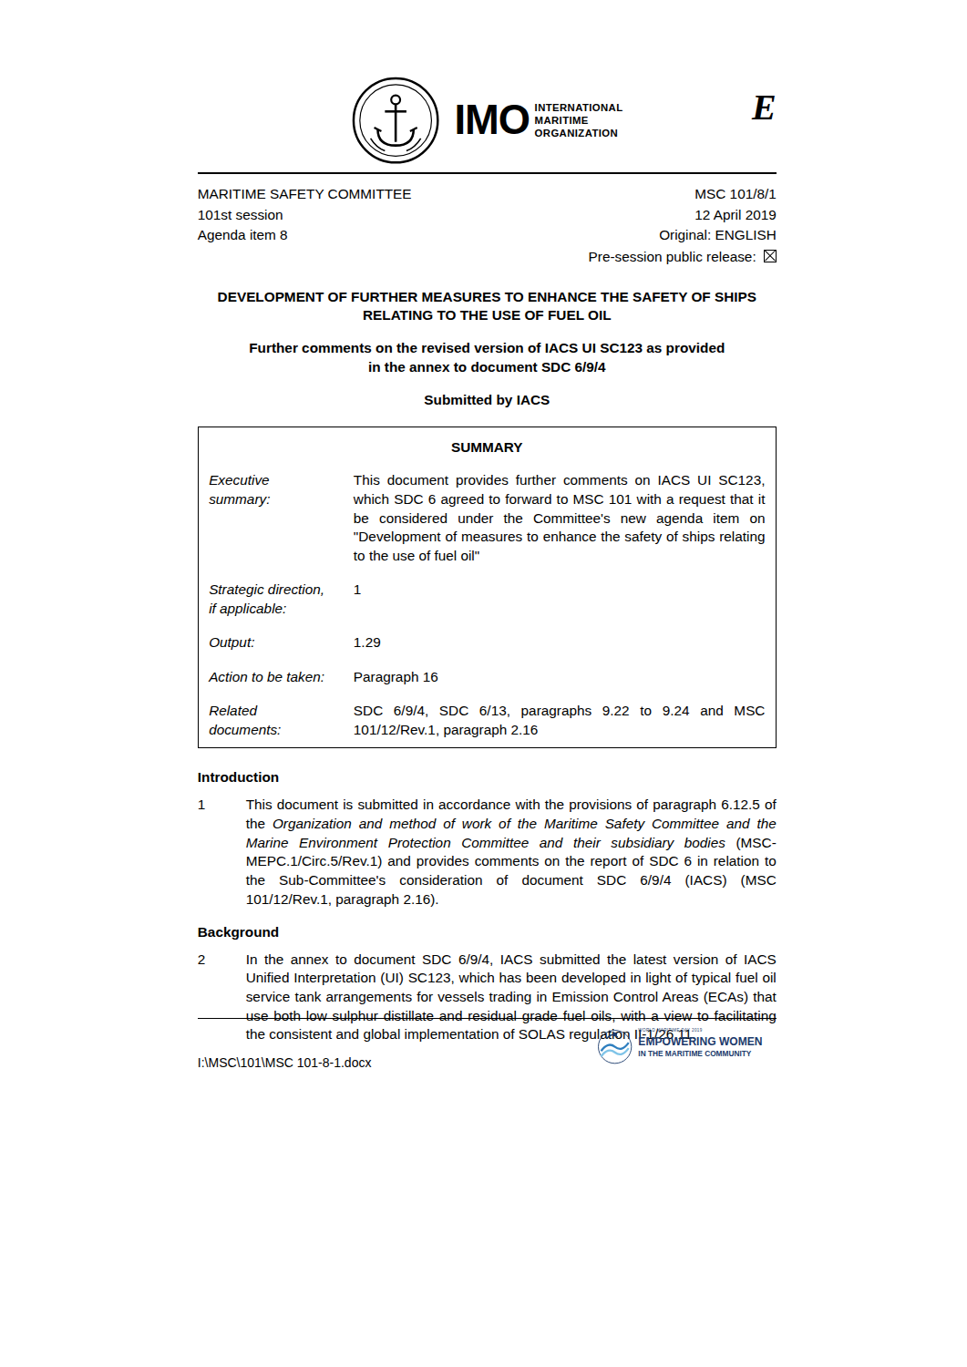IMO
INTERNATIONAL
MARITIME
ORGANIZATION
E
MARITIME SAFETY COMMITTEE
101st session
Agenda item 8
MSC 101/8/1
12 April 2019
Original: ENGLISH
Pre-session public release:
Development of further measures to enhance the safety of ships
relating to the use of fuel oil
Further comments on the revised version of IACS UI SC123 as provided
in the annex to document SDC 6/9/4
Submitted by IACS
| SUMMARY |
| Executive summary: | This document provides further comments on IACS UI SC123, which SDC 6 agreed to forward to MSC 101 with a request that it be considered under the Committee's new agenda item on "Development of measures to enhance the safety of ships relating to the use of fuel oil" |
| Strategic direction, if applicable: | 1 |
| Output: | 1.29 |
| Action to be taken: | Paragraph 16 |
| Related documents: | SDC 6/9/4, SDC 6/13, paragraphs 9.22 to 9.24 and MSC 101/12/Rev.1, paragraph 2.16 |
Introduction
1
This document is submitted in accordance with the provisions of paragraph 6.12.5 of the Organization and method of work of the Maritime Safety Committee and the Marine Environment Protection Committee and their subsidiary bodies (MSC-MEPC.1/Circ.5/Rev.1) and provides comments on the report of SDC 6 in relation to the Sub-Committee's consideration of document SDC 6/9/4 (IACS) (MSC 101/12/Rev.1, paragraph 2.16).
Background
2
In the annex to document SDC 6/9/4, IACS submitted the latest version of IACS Unified Interpretation (UI) SC123, which has been developed in light of typical fuel oil service tank arrangements for vessels trading in Emission Control Areas (ECAs) that use both low sulphur distillate and residual grade fuel oils, with a view to facilitating the consistent and global implementation of SOLAS regulation II-1/26.11.
I:\MSC\101\MSC 101-8-1.docx
WORLD MARITIME DAY 2019 EMPOWERING WOMEN IN THE MARITIME COMMUNITY